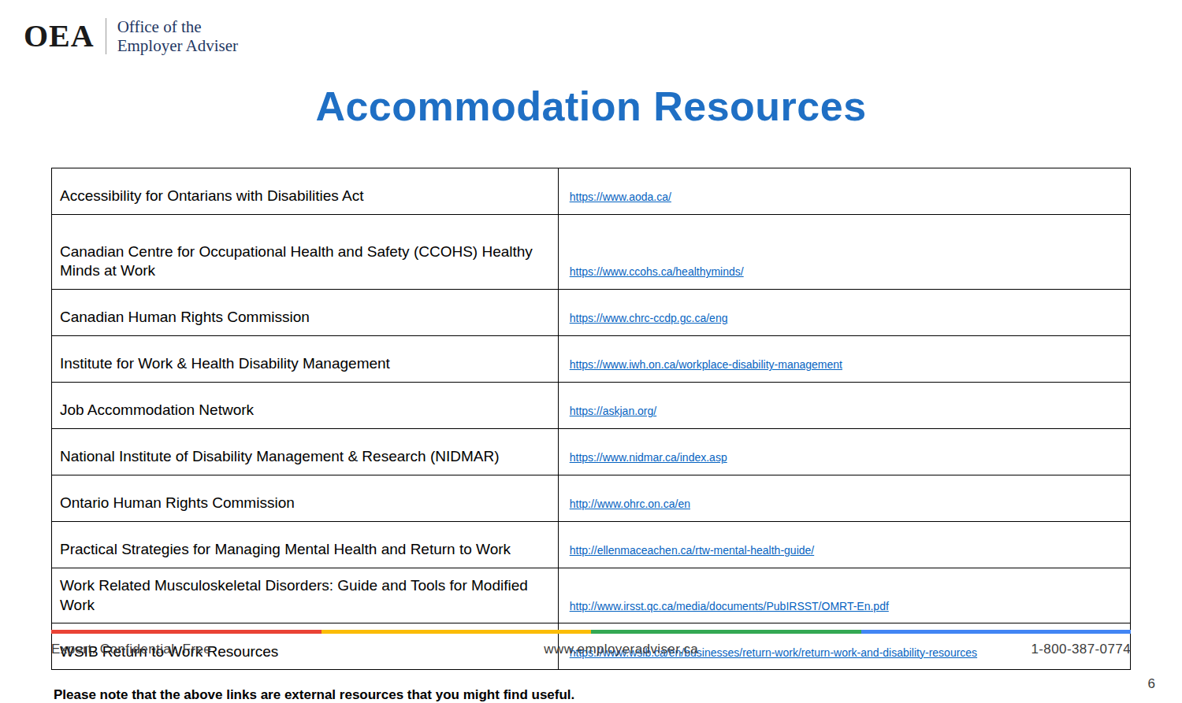OEA
Office of the Employer Adviser
Accommodation Resources
| Accessibility for Ontarians with Disabilities Act | https://www.aoda.ca/ |
| Canadian Centre for Occupational Health and Safety (CCOHS) Healthy Minds at Work | https://www.ccohs.ca/healthyminds/ |
| Canadian Human Rights Commission | https://www.chrc-ccdp.gc.ca/eng |
| Institute for Work & Health Disability Management | https://www.iwh.on.ca/workplace-disability-management |
| Job Accommodation Network | https://askjan.org/ |
| National Institute of Disability Management & Research (NIDMAR) | https://www.nidmar.ca/index.asp |
| Ontario Human Rights Commission | http://www.ohrc.on.ca/en |
| Practical Strategies for Managing Mental Health and Return to Work | http://ellenmaceachen.ca/rtw-mental-health-guide/ |
| Work Related Musculoskeletal Disorders: Guide and Tools for Modified Work | http://www.irsst.qc.ca/media/documents/PubIRSST/OMRT-En.pdf |
| WSIB Return to Work Resources | https://www.wsib.ca/en/businesses/return-work/return-work-and-disability-resources |
Please note that the above links are external resources that you might find useful.
Expert. Confidential. Free www.​employeradviser.ca 1-800-387-0774
6